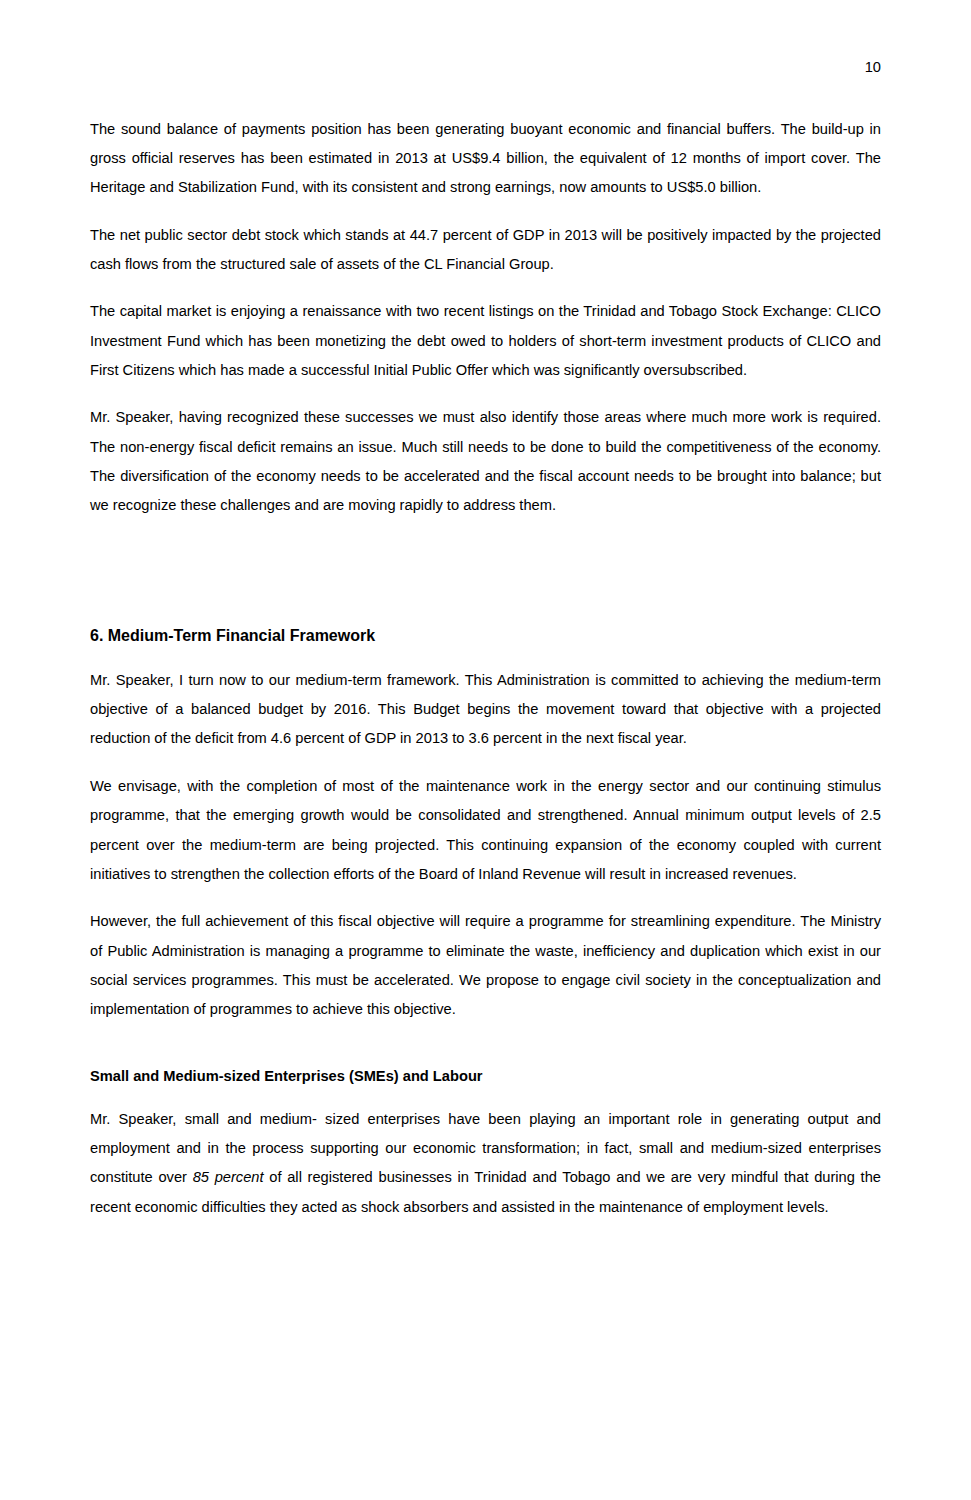10
The sound balance of payments position has been generating buoyant economic and financial buffers. The build-up in gross official reserves has been estimated in 2013 at US$9.4 billion, the equivalent of 12 months of import cover. The Heritage and Stabilization Fund, with its consistent and strong earnings, now amounts to US$5.0 billion.
The net public sector debt stock which stands at 44.7 percent of GDP in 2013 will be positively impacted by the projected cash flows from the structured sale of assets of the CL Financial Group.
The capital market is enjoying a renaissance with two recent listings on the Trinidad and Tobago Stock Exchange: CLICO Investment Fund which has been monetizing the debt owed to holders of short-term investment products of CLICO and First Citizens which has made a successful Initial Public Offer which was significantly oversubscribed.
Mr. Speaker, having recognized these successes we must also identify those areas where much more work is required. The non-energy fiscal deficit remains an issue. Much still needs to be done to build the competitiveness of the economy. The diversification of the economy needs to be accelerated and the fiscal account needs to be brought into balance; but we recognize these challenges and are moving rapidly to address them.
6. Medium-Term Financial Framework
Mr. Speaker, I turn now to our medium-term framework. This Administration is committed to achieving the medium-term objective of a balanced budget by 2016. This Budget begins the movement toward that objective with a projected reduction of the deficit from 4.6 percent of GDP in 2013 to 3.6 percent in the next fiscal year.
We envisage, with the completion of most of the maintenance work in the energy sector and our continuing stimulus programme, that the emerging growth would be consolidated and strengthened. Annual minimum output levels of 2.5 percent over the medium-term are being projected. This continuing expansion of the economy coupled with current initiatives to strengthen the collection efforts of the Board of Inland Revenue will result in increased revenues.
However, the full achievement of this fiscal objective will require a programme for streamlining expenditure. The Ministry of Public Administration is managing a programme to eliminate the waste, inefficiency and duplication which exist in our social services programmes. This must be accelerated. We propose to engage civil society in the conceptualization and implementation of programmes to achieve this objective.
Small and Medium-sized Enterprises (SMEs) and Labour
Mr. Speaker, small and medium- sized enterprises have been playing an important role in generating output and employment and in the process supporting our economic transformation; in fact, small and medium-sized enterprises constitute over 85 percent of all registered businesses in Trinidad and Tobago and we are very mindful that during the recent economic difficulties they acted as shock absorbers and assisted in the maintenance of employment levels.